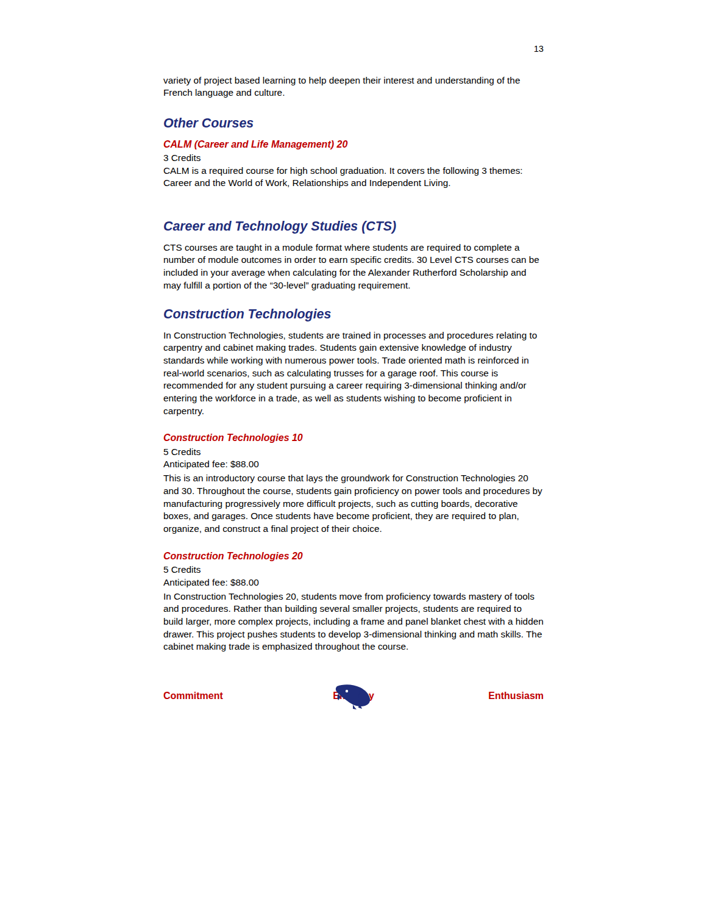13
variety of project based learning to help deepen their interest and understanding of the French language and culture.
Other Courses
CALM (Career and Life Management) 20
3 Credits
CALM is a required course for high school graduation. It covers the following 3 themes: Career and the World of Work, Relationships and Independent Living.
Career and Technology Studies (CTS)
CTS courses are taught in a module format where students are required to complete a number of module outcomes in order to earn specific credits. 30 Level CTS courses can be included in your average when calculating for the Alexander Rutherford Scholarship and may fulfill a portion of the “30-level” graduating requirement.
Construction Technologies
In Construction Technologies, students are trained in processes and procedures relating to carpentry and cabinet making trades. Students gain extensive knowledge of industry standards while working with numerous power tools. Trade oriented math is reinforced in real-world scenarios, such as calculating trusses for a garage roof. This course is recommended for any student pursuing a career requiring 3-dimensional thinking and/or entering the workforce in a trade, as well as students wishing to become proficient in carpentry.
Construction Technologies 10
5 Credits
Anticipated fee: $88.00
This is an introductory course that lays the groundwork for Construction Technologies 20 and 30. Throughout the course, students gain proficiency on power tools and procedures by manufacturing progressively more difficult projects, such as cutting boards, decorative boxes, and garages. Once students have become proficient, they are required to plan, organize, and construct a final project of their choice.
Construction Technologies 20
5 Credits
Anticipated fee: $88.00
In Construction Technologies 20, students move from proficiency towards mastery of tools and procedures. Rather than building several smaller projects, students are required to build larger, more complex projects, including a frame and panel blanket chest with a hidden drawer. This project pushes students to develop 3-dimensional thinking and math skills. The cabinet making trade is emphasized throughout the course.
Commitment Empathy Enthusiasm